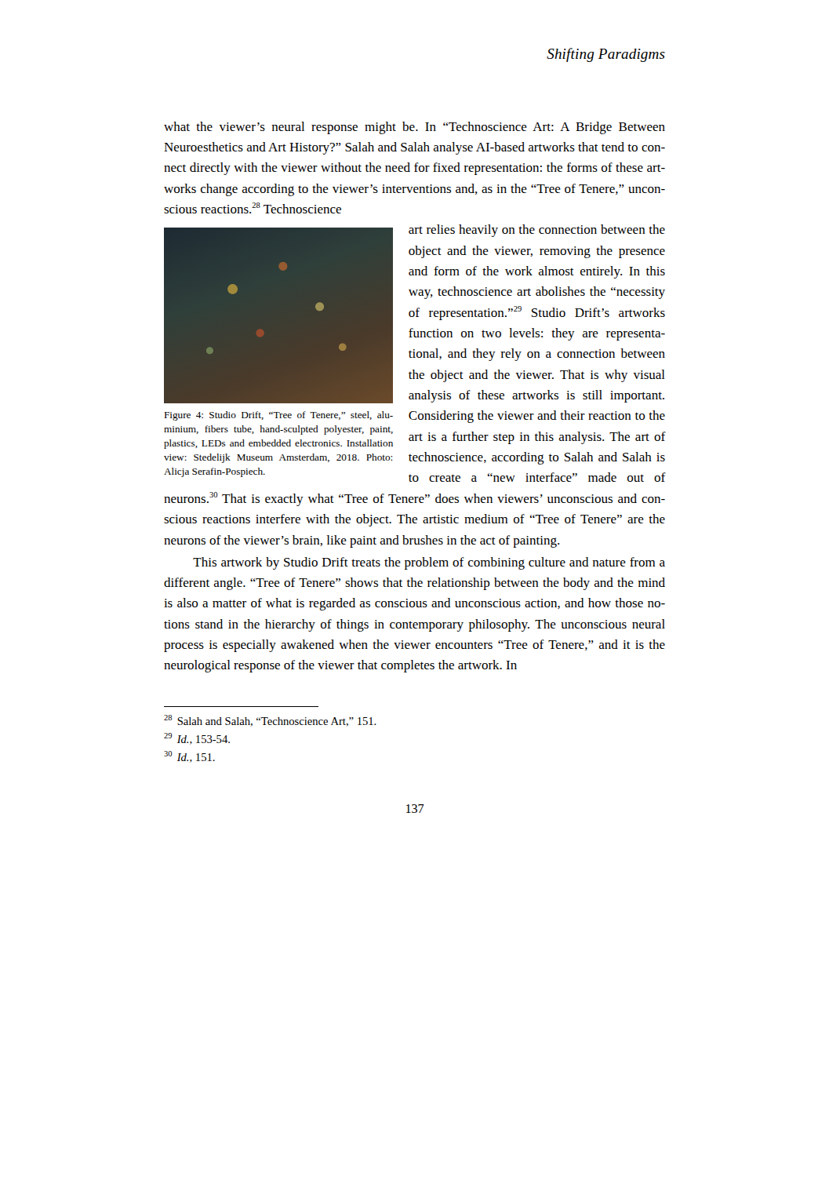Shifting Paradigms
what the viewer’s neural response might be. In “Technoscience Art: A Bridge Between Neuroesthetics and Art History?” Salah and Salah analyse AI-based artworks that tend to connect directly with the viewer without the need for fixed representation: the forms of these artworks change according to the viewer’s interventions and, as in the “Tree of Tenere,” unconscious reactions.28 Technoscience
Figure 4: Studio Drift, “Tree of Tenere,” steel, aluminium, fibers tube, hand-sculpted polyester, paint, plastics, LEDs and embedded electronics. Installation view: Stedelijk Museum Amsterdam, 2018. Photo: Alicja Serafin-Pospiech.
art relies heavily on the connection between the object and the viewer, removing the presence and form of the work almost entirely. In this way, technoscience art abolishes the “necessity of representation.”29 Studio Drift’s artworks function on two levels: they are representational, and they rely on a connection between the object and the viewer. That is why visual analysis of these artworks is still important. Considering the viewer and their reaction to the art is a further step in this analysis. The art of technoscience, according to Salah and Salah is to create a “new interface” made out of neurons.30 That is exactly what “Tree of Tenere” does when viewers’ unconscious and conscious reactions interfere with the object. The artistic medium of “Tree of Tenere” are the neurons of the viewer’s brain, like paint and brushes in the act of painting.
This artwork by Studio Drift treats the problem of combining culture and nature from a different angle. “Tree of Tenere” shows that the relationship between the body and the mind is also a matter of what is regarded as conscious and unconscious action, and how those notions stand in the hierarchy of things in contemporary philosophy. The unconscious neural process is especially awakened when the viewer encounters “Tree of Tenere,” and it is the neurological response of the viewer that completes the artwork. In
28 Salah and Salah, “Technoscience Art,” 151.
29 Id., 153-54.
30 Id., 151.
137